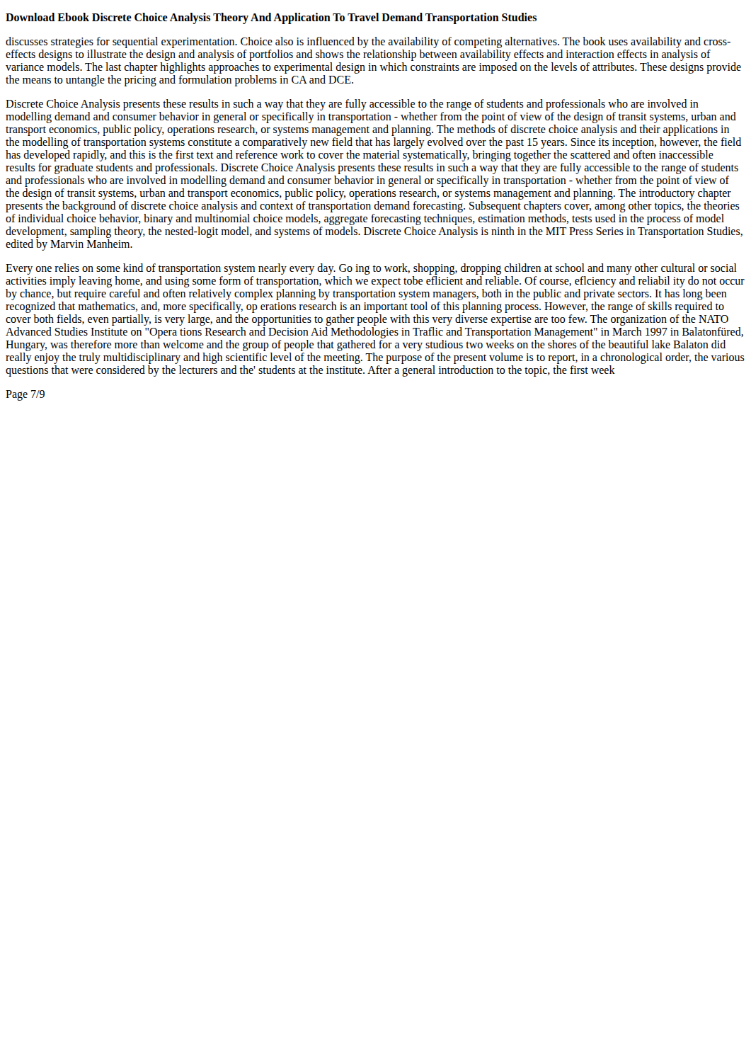Download Ebook Discrete Choice Analysis Theory And Application To Travel Demand Transportation Studies
discusses strategies for sequential experimentation. Choice also is influenced by the availability of competing alternatives. The book uses availability and cross-effects designs to illustrate the design and analysis of portfolios and shows the relationship between availability effects and interaction effects in analysis of variance models. The last chapter highlights approaches to experimental design in which constraints are imposed on the levels of attributes. These designs provide the means to untangle the pricing and formulation problems in CA and DCE.
Discrete Choice Analysis presents these results in such a way that they are fully accessible to the range of students and professionals who are involved in modelling demand and consumer behavior in general or specifically in transportation - whether from the point of view of the design of transit systems, urban and transport economics, public policy, operations research, or systems management and planning. The methods of discrete choice analysis and their applications in the modelling of transportation systems constitute a comparatively new field that has largely evolved over the past 15 years. Since its inception, however, the field has developed rapidly, and this is the first text and reference work to cover the material systematically, bringing together the scattered and often inaccessible results for graduate students and professionals. Discrete Choice Analysis presents these results in such a way that they are fully accessible to the range of students and professionals who are involved in modelling demand and consumer behavior in general or specifically in transportation - whether from the point of view of the design of transit systems, urban and transport economics, public policy, operations research, or systems management and planning. The introductory chapter presents the background of discrete choice analysis and context of transportation demand forecasting. Subsequent chapters cover, among other topics, the theories of individual choice behavior, binary and multinomial choice models, aggregate forecasting techniques, estimation methods, tests used in the process of model development, sampling theory, the nested-logit model, and systems of models. Discrete Choice Analysis is ninth in the MIT Press Series in Transportation Studies, edited by Marvin Manheim.
Every one relies on some kind of transportation system nearly every day. Go ing to work, shopping, dropping children at school and many other cultural or social activities imply leaving home, and using some form of transportation, which we expect tobe eflicient and reliable. Of course, eflciency and reliabil ity do not occur by chance, but require careful and often relatively complex planning by transportation system managers, both in the public and private sectors. It has long been recognized that mathematics, and, more specifically, op erations research is an important tool of this planning process. However, the range of skills required to cover both fields, even partially, is very large, and the opportunities to gather people with this very diverse expertise are too few. The organization of the NATO Advanced Studies Institute on "Opera tions Research and Decision Aid Methodologies in Traflic and Transportation Management" in March 1997 in Balatonfüred, Hungary, was therefore more than welcome and the group of people that gathered for a very studious two weeks on the shores of the beautiful lake Balaton did really enjoy the truly multidisciplinary and high scientific level of the meeting. The purpose of the present volume is to report, in a chronological order, the various questions that were considered by the lecturers and the' students at the institute. After a general introduction to the topic, the first week
Page 7/9